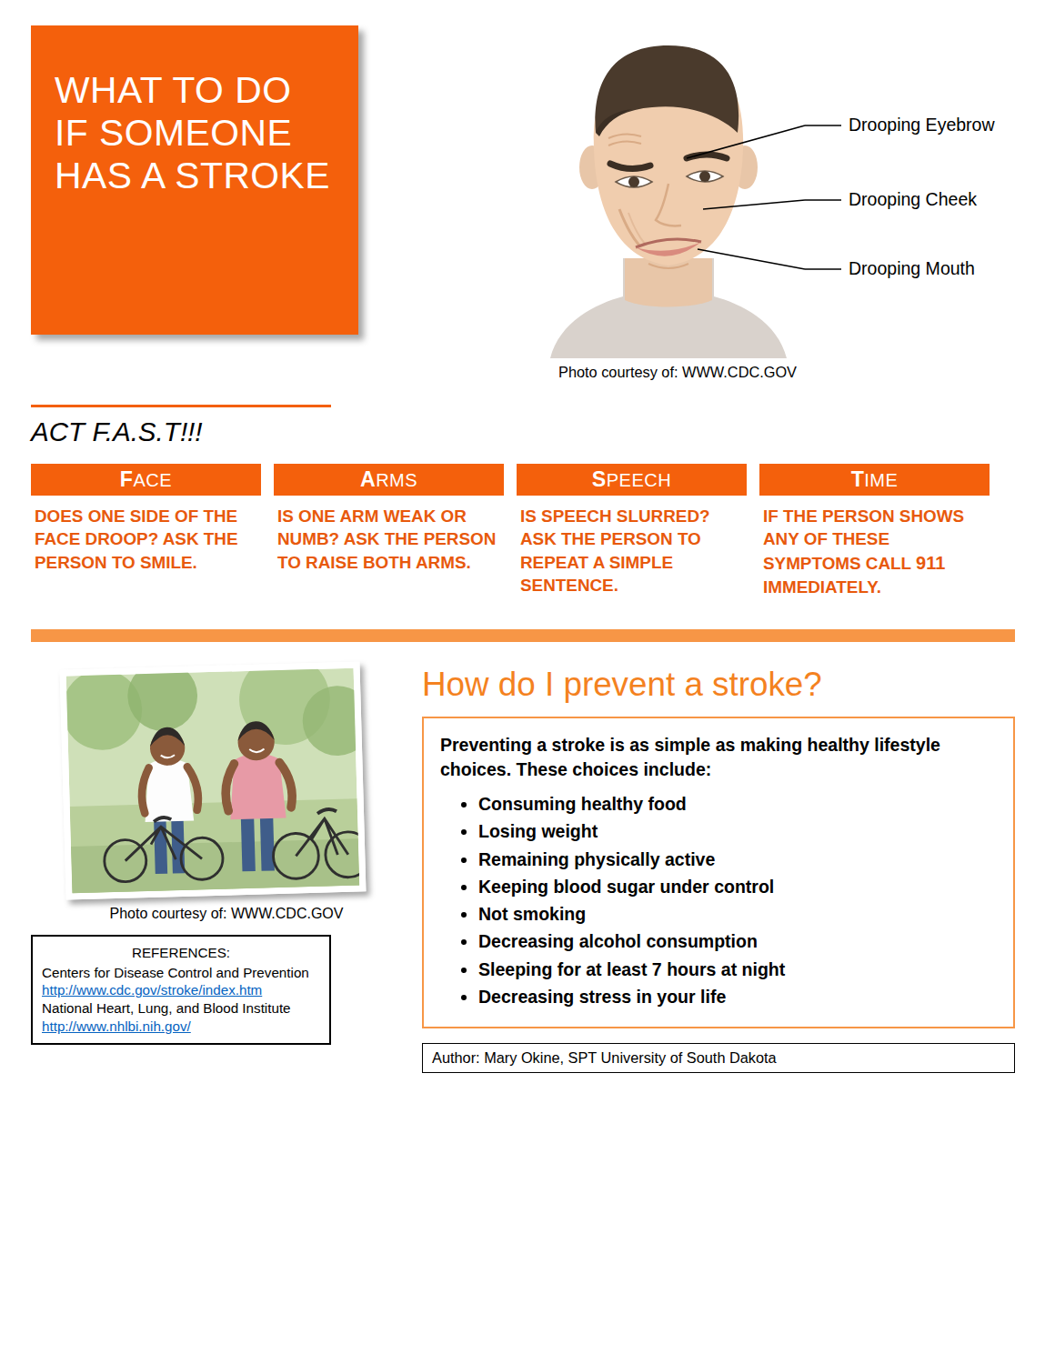WHAT TO DO IF SOMEONE HAS A STROKE
Drooping Eyebrow Drooping Cheek Drooping Mouth
Photo courtesy of: WWW.CDC.GOV
ACT F.A.S.T!!!
| F ACE | A RMS | S PEECH | T IME |
| --- | --- | --- | --- |
| Does one side of the face droop? Ask the person to smile. | Is one arm weak or numb? Ask the person to raise both arms. | Is speech slurred? Ask the person to repeat a simple sentence. | If the person shows any of these symptoms call 911 immediately. |
Photo courtesy of: WWW.CDC.GOV
REFERENCES: Centers for Disease Control and Prevention
http://www.cdc.gov/stroke/index.htm
National Heart, Lung, and Blood Institute
http://www.nhlbi.nih.gov/
How do I prevent a stroke?
Preventing a stroke is as simple as making healthy lifestyle choices. These choices include:
Consuming healthy food
Losing weight
Remaining physically active
Keeping blood sugar under control
Not smoking
Decreasing alcohol consumption
Sleeping for at least 7 hours at night
Decreasing stress in your life
Author: Mary Okine, SPT University of South Dakota